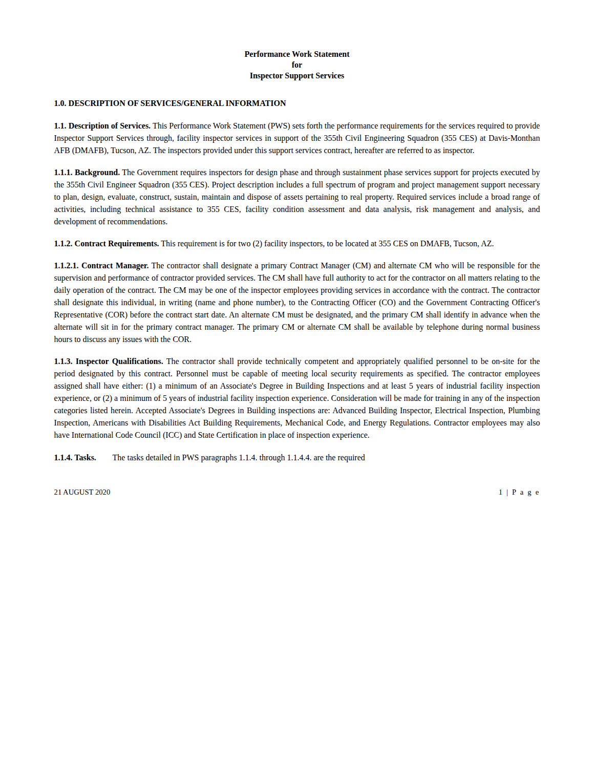Performance Work Statement
for
Inspector Support Services
1.0. DESCRIPTION OF SERVICES/GENERAL INFORMATION
1.1. Description of Services. This Performance Work Statement (PWS) sets forth the performance requirements for the services required to provide Inspector Support Services through, facility inspector services in support of the 355th Civil Engineering Squadron (355 CES) at Davis-Monthan AFB (DMAFB), Tucson, AZ. The inspectors provided under this support services contract, hereafter are referred to as inspector.
1.1.1. Background. The Government requires inspectors for design phase and through sustainment phase services support for projects executed by the 355th Civil Engineer Squadron (355 CES). Project description includes a full spectrum of program and project management support necessary to plan, design, evaluate, construct, sustain, maintain and dispose of assets pertaining to real property. Required services include a broad range of activities, including technical assistance to 355 CES, facility condition assessment and data analysis, risk management and analysis, and development of recommendations.
1.1.2. Contract Requirements. This requirement is for two (2) facility inspectors, to be located at 355 CES on DMAFB, Tucson, AZ.
1.1.2.1. Contract Manager. The contractor shall designate a primary Contract Manager (CM) and alternate CM who will be responsible for the supervision and performance of contractor provided services. The CM shall have full authority to act for the contractor on all matters relating to the daily operation of the contract. The CM may be one of the inspector employees providing services in accordance with the contract. The contractor shall designate this individual, in writing (name and phone number), to the Contracting Officer (CO) and the Government Contracting Officer's Representative (COR) before the contract start date. An alternate CM must be designated, and the primary CM shall identify in advance when the alternate will sit in for the primary contract manager. The primary CM or alternate CM shall be available by telephone during normal business hours to discuss any issues with the COR.
1.1.3. Inspector Qualifications. The contractor shall provide technically competent and appropriately qualified personnel to be on-site for the period designated by this contract. Personnel must be capable of meeting local security requirements as specified. The contractor employees assigned shall have either: (1) a minimum of an Associate's Degree in Building Inspections and at least 5 years of industrial facility inspection experience, or (2) a minimum of 5 years of industrial facility inspection experience. Consideration will be made for training in any of the inspection categories listed herein. Accepted Associate's Degrees in Building inspections are: Advanced Building Inspector, Electrical Inspection, Plumbing Inspection, Americans with Disabilities Act Building Requirements, Mechanical Code, and Energy Regulations. Contractor employees may also have International Code Council (ICC) and State Certification in place of inspection experience.
1.1.4. Tasks. The tasks detailed in PWS paragraphs 1.1.4. through 1.1.4.4. are the required
21 AUGUST 2020 1 | P a g e